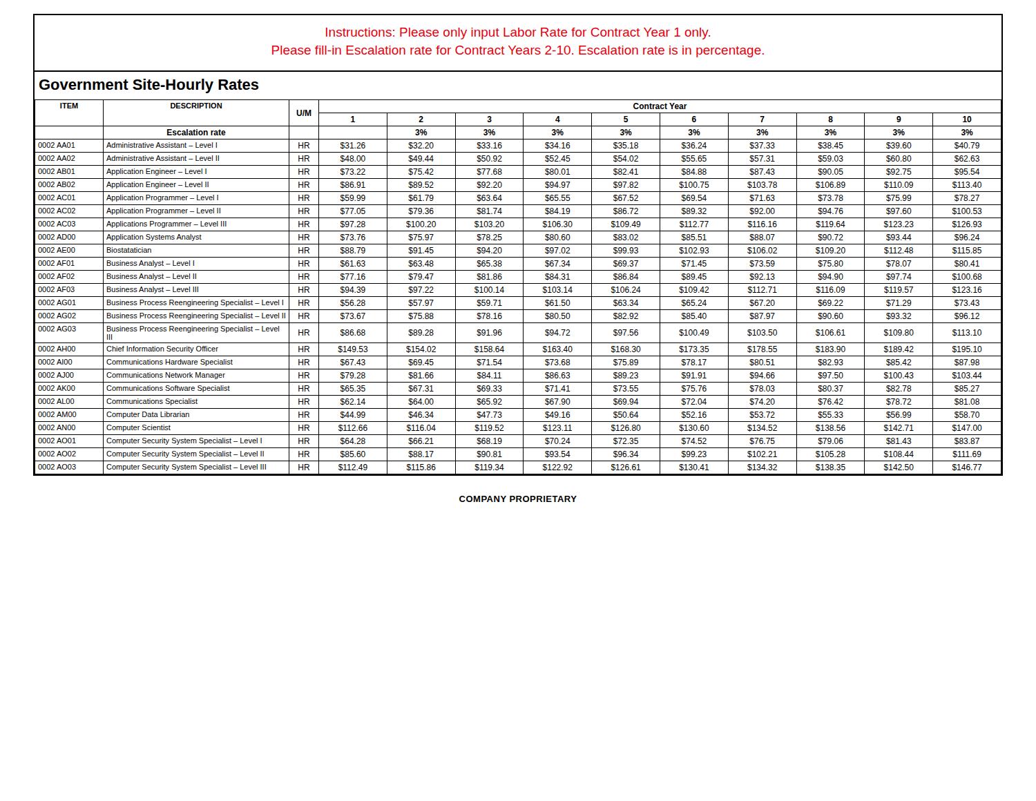Instructions: Please only input Labor Rate for Contract Year 1 only.
Please fill-in Escalation rate for Contract Years 2-10. Escalation rate is in percentage.
Government Site-Hourly Rates
| ITEM | DESCRIPTION | U/M | Contract Year |
| --- | --- | --- | --- |
| 1 | 2 | 3 | 4 | 5 | 6 | 7 | 8 | 9 | 10 |
| | Escalation rate | | | 3% | 3% | 3% | 3% | 3% | 3% | 3% | 3% | 3% |
| 0002 AA01 | Administrative Assistant – Level I | HR | $31.26 | $32.20 | $33.16 | $34.16 | $35.18 | $36.24 | $37.33 | $38.45 | $39.60 | $40.79 |
| 0002 AA02 | Administrative Assistant – Level II | HR | $48.00 | $49.44 | $50.92 | $52.45 | $54.02 | $55.65 | $57.31 | $59.03 | $60.80 | $62.63 |
| 0002 AB01 | Application Engineer – Level I | HR | $73.22 | $75.42 | $77.68 | $80.01 | $82.41 | $84.88 | $87.43 | $90.05 | $92.75 | $95.54 |
| 0002 AB02 | Application Engineer – Level II | HR | $86.91 | $89.52 | $92.20 | $94.97 | $97.82 | $100.75 | $103.78 | $106.89 | $110.09 | $113.40 |
| 0002 AC01 | Application Programmer – Level I | HR | $59.99 | $61.79 | $63.64 | $65.55 | $67.52 | $69.54 | $71.63 | $73.78 | $75.99 | $78.27 |
| 0002 AC02 | Application Programmer – Level II | HR | $77.05 | $79.36 | $81.74 | $84.19 | $86.72 | $89.32 | $92.00 | $94.76 | $97.60 | $100.53 |
| 0002 AC03 | Applications Programmer – Level III | HR | $97.28 | $100.20 | $103.20 | $106.30 | $109.49 | $112.77 | $116.16 | $119.64 | $123.23 | $126.93 |
| 0002 AD00 | Application Systems Analyst | HR | $73.76 | $75.97 | $78.25 | $80.60 | $83.02 | $85.51 | $88.07 | $90.72 | $93.44 | $96.24 |
| 0002 AE00 | Biostatatician | HR | $88.79 | $91.45 | $94.20 | $97.02 | $99.93 | $102.93 | $106.02 | $109.20 | $112.48 | $115.85 |
| 0002 AF01 | Business Analyst – Level I | HR | $61.63 | $63.48 | $65.38 | $67.34 | $69.37 | $71.45 | $73.59 | $75.80 | $78.07 | $80.41 |
| 0002 AF02 | Business Analyst – Level II | HR | $77.16 | $79.47 | $81.86 | $84.31 | $86.84 | $89.45 | $92.13 | $94.90 | $97.74 | $100.68 |
| 0002 AF03 | Business Analyst – Level III | HR | $94.39 | $97.22 | $100.14 | $103.14 | $106.24 | $109.42 | $112.71 | $116.09 | $119.57 | $123.16 |
| 0002 AG01 | Business Process Reengineering Specialist – Level I | HR | $56.28 | $57.97 | $59.71 | $61.50 | $63.34 | $65.24 | $67.20 | $69.22 | $71.29 | $73.43 |
| 0002 AG02 | Business Process Reengineering Specialist – Level II | HR | $73.67 | $75.88 | $78.16 | $80.50 | $82.92 | $85.40 | $87.97 | $90.60 | $93.32 | $96.12 |
| 0002 AG03 | Business Process Reengineering Specialist – Level III | HR | $86.68 | $89.28 | $91.96 | $94.72 | $97.56 | $100.49 | $103.50 | $106.61 | $109.80 | $113.10 |
| 0002 AH00 | Chief Information Security Officer | HR | $149.53 | $154.02 | $158.64 | $163.40 | $168.30 | $173.35 | $178.55 | $183.90 | $189.42 | $195.10 |
| 0002 AI00 | Communications Hardware Specialist | HR | $67.43 | $69.45 | $71.54 | $73.68 | $75.89 | $78.17 | $80.51 | $82.93 | $85.42 | $87.98 |
| 0002 AJ00 | Communications Network Manager | HR | $79.28 | $81.66 | $84.11 | $86.63 | $89.23 | $91.91 | $94.66 | $97.50 | $100.43 | $103.44 |
| 0002 AK00 | Communications Software Specialist | HR | $65.35 | $67.31 | $69.33 | $71.41 | $73.55 | $75.76 | $78.03 | $80.37 | $82.78 | $85.27 |
| 0002 AL00 | Communications Specialist | HR | $62.14 | $64.00 | $65.92 | $67.90 | $69.94 | $72.04 | $74.20 | $76.42 | $78.72 | $81.08 |
| 0002 AM00 | Computer Data Librarian | HR | $44.99 | $46.34 | $47.73 | $49.16 | $50.64 | $52.16 | $53.72 | $55.33 | $56.99 | $58.70 |
| 0002 AN00 | Computer Scientist | HR | $112.66 | $116.04 | $119.52 | $123.11 | $126.80 | $130.60 | $134.52 | $138.56 | $142.71 | $147.00 |
| 0002 AO01 | Computer Security System Specialist – Level I | HR | $64.28 | $66.21 | $68.19 | $70.24 | $72.35 | $74.52 | $76.75 | $79.06 | $81.43 | $83.87 |
| 0002 AO02 | Computer Security System Specialist – Level II | HR | $85.60 | $88.17 | $90.81 | $93.54 | $96.34 | $99.23 | $102.21 | $105.28 | $108.44 | $111.69 |
| 0002 AO03 | Computer Security System Specialist – Level III | HR | $112.49 | $115.86 | $119.34 | $122.92 | $126.61 | $130.41 | $134.32 | $138.35 | $142.50 | $146.77 |
COMPANY PROPRIETARY